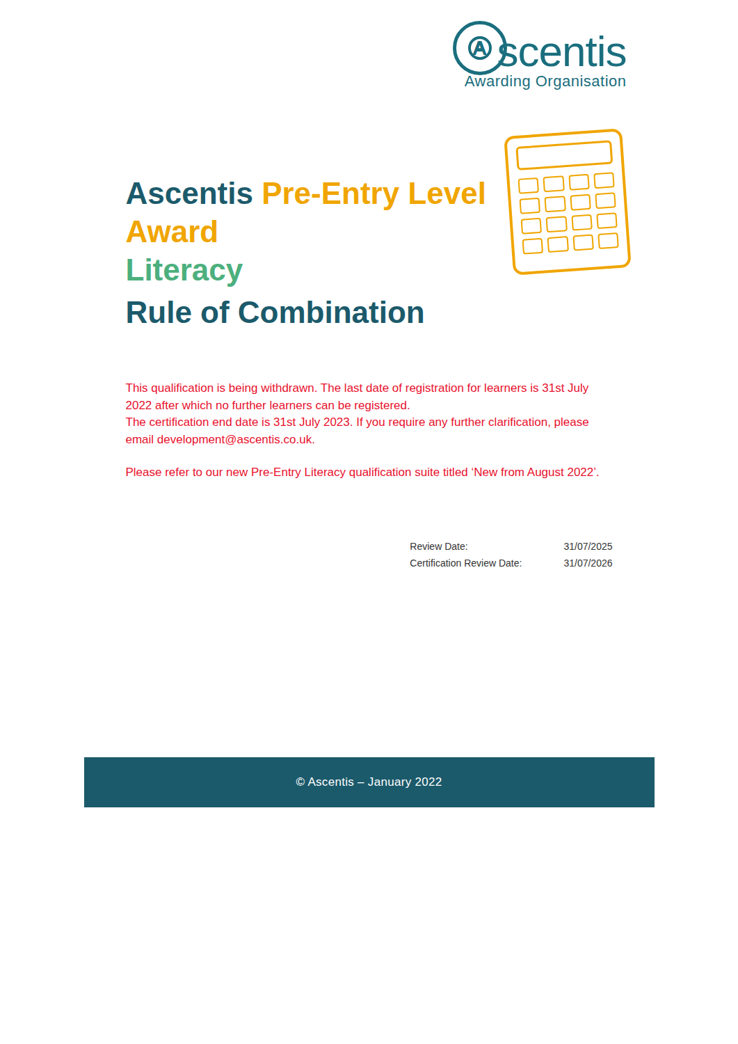A
A
scentis
Awarding Organisation
Ascentis Pre-Entry Level Award Literacy Rule of Combination
This qualification is being withdrawn. The last date of registration for learners is 31st July 2022 after which no further learners can be registered.
The certification end date is 31st July 2023. If you require any further clarification, please email development@ascentis.co.uk.
Please refer to our new Pre-Entry Literacy qualification suite titled ‘New from August 2022’.
| Review Date: | 31/07/2025 |
| Certification Review Date: | 31/07/2026 |
© Ascentis – January 2022